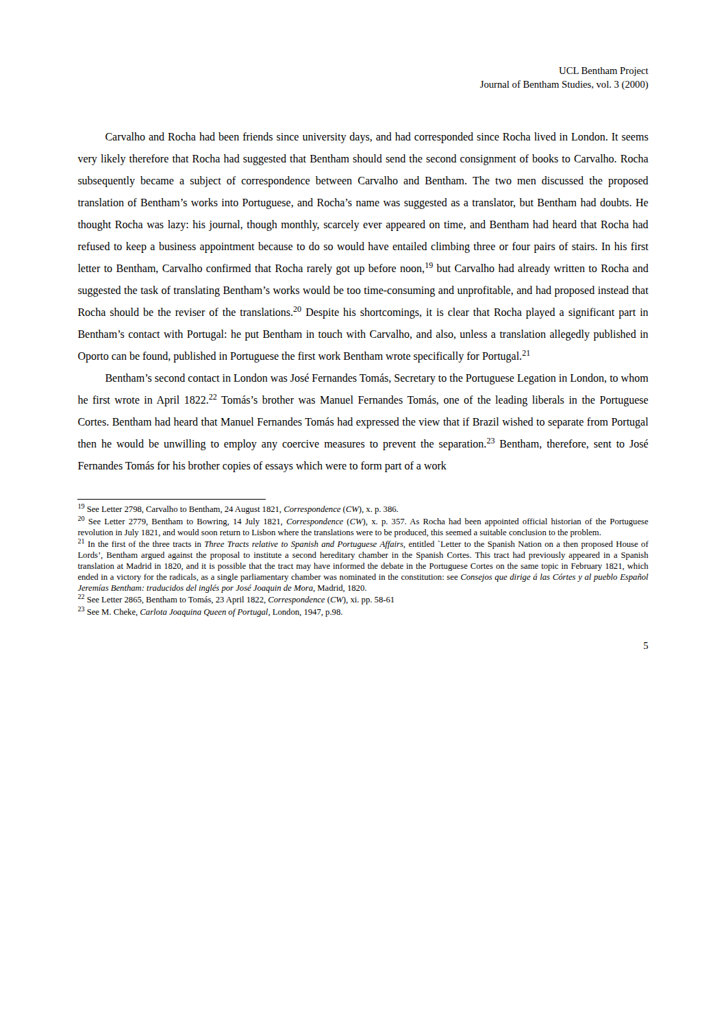UCL Bentham Project
Journal of Bentham Studies, vol. 3 (2000)
Carvalho and Rocha had been friends since university days, and had corresponded since Rocha lived in London. It seems very likely therefore that Rocha had suggested that Bentham should send the second consignment of books to Carvalho. Rocha subsequently became a subject of correspondence between Carvalho and Bentham. The two men discussed the proposed translation of Bentham’s works into Portuguese, and Rocha’s name was suggested as a translator, but Bentham had doubts. He thought Rocha was lazy: his journal, though monthly, scarcely ever appeared on time, and Bentham had heard that Rocha had refused to keep a business appointment because to do so would have entailed climbing three or four pairs of stairs. In his first letter to Bentham, Carvalho confirmed that Rocha rarely got up before noon,19 but Carvalho had already written to Rocha and suggested the task of translating Bentham’s works would be too time-consuming and unprofitable, and had proposed instead that Rocha should be the reviser of the translations.20 Despite his shortcomings, it is clear that Rocha played a significant part in Bentham’s contact with Portugal: he put Bentham in touch with Carvalho, and also, unless a translation allegedly published in Oporto can be found, published in Portuguese the first work Bentham wrote specifically for Portugal.21
Bentham’s second contact in London was José Fernandes Tomás, Secretary to the Portuguese Legation in London, to whom he first wrote in April 1822.22 Tomás’s brother was Manuel Fernandes Tomás, one of the leading liberals in the Portuguese Cortes. Bentham had heard that Manuel Fernandes Tomás had expressed the view that if Brazil wished to separate from Portugal then he would be unwilling to employ any coercive measures to prevent the separation.23 Bentham, therefore, sent to José Fernandes Tomás for his brother copies of essays which were to form part of a work
19 See Letter 2798, Carvalho to Bentham, 24 August 1821, Correspondence (CW), x. p. 386.
20 See Letter 2779, Bentham to Bowring, 14 July 1821, Correspondence (CW), x. p. 357. As Rocha had been appointed official historian of the Portuguese revolution in July 1821, and would soon return to Lisbon where the translations were to be produced, this seemed a suitable conclusion to the problem.
21 In the first of the three tracts in Three Tracts relative to Spanish and Portuguese Affairs, entitled `Letter to the Spanish Nation on a then proposed House of Lords’, Bentham argued against the proposal to institute a second hereditary chamber in the Spanish Cortes. This tract had previously appeared in a Spanish translation at Madrid in 1820, and it is possible that the tract may have informed the debate in the Portuguese Cortes on the same topic in February 1821, which ended in a victory for the radicals, as a single parliamentary chamber was nominated in the constitution: see Consejos que dirige á las Córtes y al pueblo Español Jeremías Bentham: traducidos del inglés por José Joaquin de Mora, Madrid, 1820.
22 See Letter 2865, Bentham to Tomás, 23 April 1822, Correspondence (CW), xi. pp. 58-61
23 See M. Cheke, Carlota Joaquina Queen of Portugal, London, 1947, p.98.
5